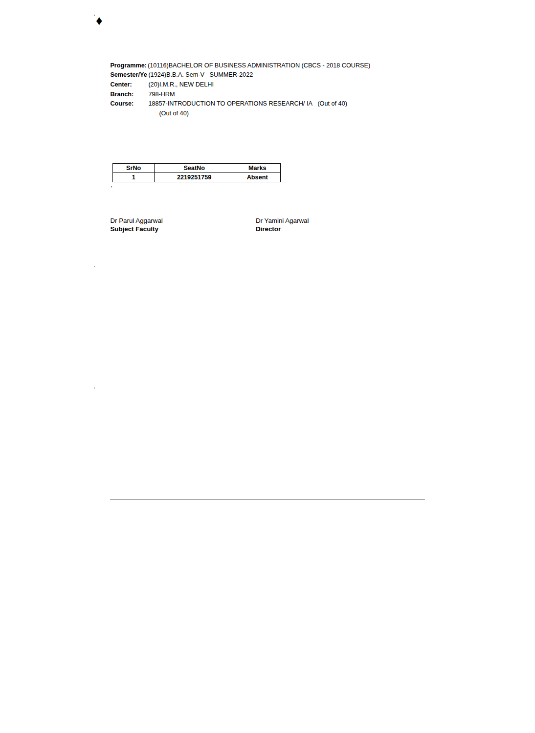'♦
Programme: (10116)BACHELOR OF BUSINESS ADMINISTRATION (CBCS - 2018 COURSE)
Semester/Ye (1924)B.B.A. Sem-V SUMMER-2022
Center: (20)I.M.R., NEW DELHI
Branch: 798-HRM
Course: 18857-INTRODUCTION TO OPERATIONS RESEARCH/ IA (Out of 40)
(Out of 40)
| SrNo | SeatNo | Marks |
| --- | --- | --- |
| 1 | 2219251759 | Absent |
'
Dr Parul Aggarwal
Subject Faculty
Dr Yamini Agarwal
Director
'
'